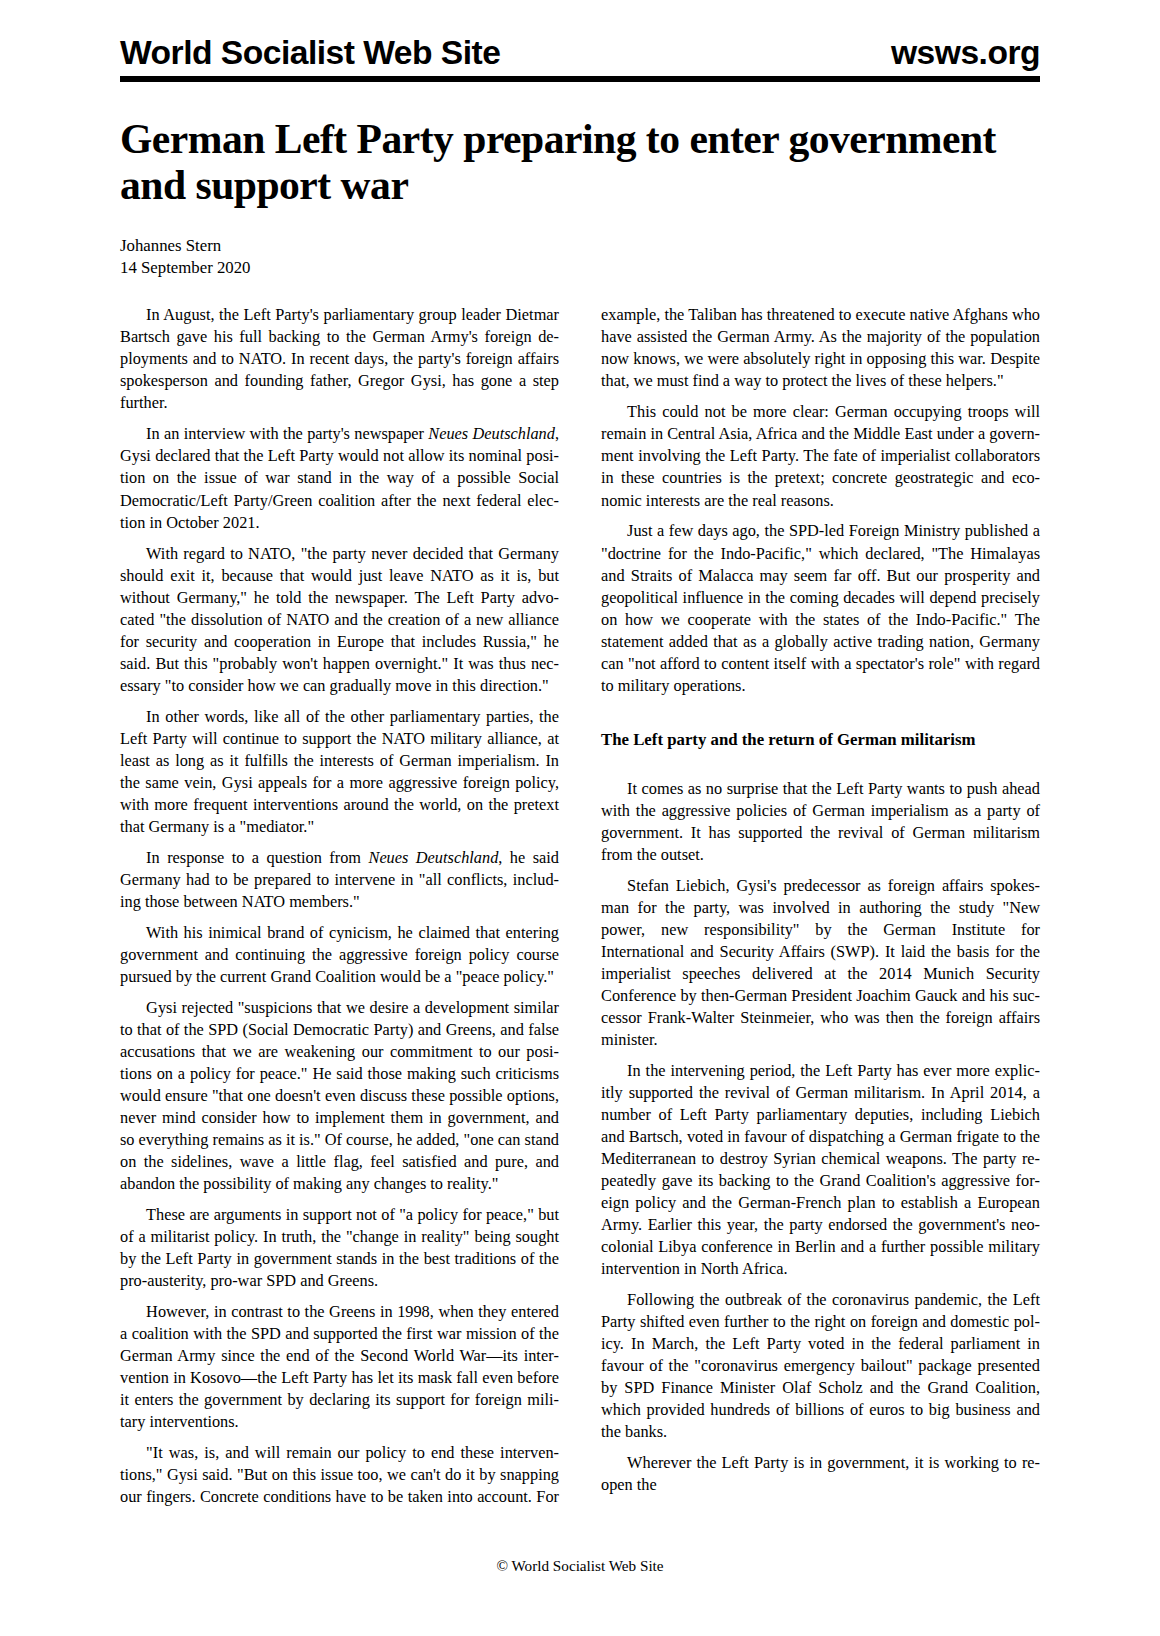World Socialist Web Site
wsws.org
German Left Party preparing to enter government and support war
Johannes Stern 14 September 2020
In August, the Left Party's parliamentary group leader Dietmar Bartsch gave his full backing to the German Army's foreign deployments and to NATO. In recent days, the party's foreign affairs spokesperson and founding father, Gregor Gysi, has gone a step further.
In an interview with the party's newspaper Neues Deutschland, Gysi declared that the Left Party would not allow its nominal position on the issue of war stand in the way of a possible Social Democratic/Left Party/Green coalition after the next federal election in October 2021.
With regard to NATO, "the party never decided that Germany should exit it, because that would just leave NATO as it is, but without Germany," he told the newspaper. The Left Party advocated "the dissolution of NATO and the creation of a new alliance for security and cooperation in Europe that includes Russia," he said. But this "probably won't happen overnight." It was thus necessary "to consider how we can gradually move in this direction."
In other words, like all of the other parliamentary parties, the Left Party will continue to support the NATO military alliance, at least as long as it fulfills the interests of German imperialism. In the same vein, Gysi appeals for a more aggressive foreign policy, with more frequent interventions around the world, on the pretext that Germany is a "mediator."
In response to a question from Neues Deutschland, he said Germany had to be prepared to intervene in "all conflicts, including those between NATO members."
With his inimical brand of cynicism, he claimed that entering government and continuing the aggressive foreign policy course pursued by the current Grand Coalition would be a "peace policy."
Gysi rejected "suspicions that we desire a development similar to that of the SPD (Social Democratic Party) and Greens, and false accusations that we are weakening our commitment to our positions on a policy for peace." He said those making such criticisms would ensure "that one doesn't even discuss these possible options, never mind consider how to implement them in government, and so everything remains as it is." Of course, he added, "one can stand on the sidelines, wave a little flag, feel satisfied and pure, and abandon the possibility of making any changes to reality."
These are arguments in support not of "a policy for peace," but of a militarist policy. In truth, the "change in reality" being sought by the Left Party in government stands in the best traditions of the pro-austerity, pro-war SPD and Greens.
However, in contrast to the Greens in 1998, when they entered a coalition with the SPD and supported the first war mission of the German Army since the end of the Second World War—its intervention in Kosovo—the Left Party has let its mask fall even before it enters the government by declaring its support for foreign military interventions.
"It was, is, and will remain our policy to end these interventions," Gysi said. "But on this issue too, we can't do it by snapping our fingers. Concrete conditions have to be taken into account. For example, the Taliban has threatened to execute native Afghans who have assisted the German Army. As the majority of the population now knows, we were absolutely right in opposing this war. Despite that, we must find a way to protect the lives of these helpers."
This could not be more clear: German occupying troops will remain in Central Asia, Africa and the Middle East under a government involving the Left Party. The fate of imperialist collaborators in these countries is the pretext; concrete geostrategic and economic interests are the real reasons.
Just a few days ago, the SPD-led Foreign Ministry published a "doctrine for the Indo-Pacific," which declared, "The Himalayas and Straits of Malacca may seem far off. But our prosperity and geopolitical influence in the coming decades will depend precisely on how we cooperate with the states of the Indo-Pacific." The statement added that as a globally active trading nation, Germany can "not afford to content itself with a spectator's role" with regard to military operations.
The Left party and the return of German militarism
It comes as no surprise that the Left Party wants to push ahead with the aggressive policies of German imperialism as a party of government. It has supported the revival of German militarism from the outset.
Stefan Liebich, Gysi's predecessor as foreign affairs spokesman for the party, was involved in authoring the study "New power, new responsibility" by the German Institute for International and Security Affairs (SWP). It laid the basis for the imperialist speeches delivered at the 2014 Munich Security Conference by then-German President Joachim Gauck and his successor Frank-Walter Steinmeier, who was then the foreign affairs minister.
In the intervening period, the Left Party has ever more explicitly supported the revival of German militarism. In April 2014, a number of Left Party parliamentary deputies, including Liebich and Bartsch, voted in favour of dispatching a German frigate to the Mediterranean to destroy Syrian chemical weapons. The party repeatedly gave its backing to the Grand Coalition's aggressive foreign policy and the German-French plan to establish a European Army. Earlier this year, the party endorsed the government's neocolonial Libya conference in Berlin and a further possible military intervention in North Africa.
Following the outbreak of the coronavirus pandemic, the Left Party shifted even further to the right on foreign and domestic policy. In March, the Left Party voted in the federal parliament in favour of the "coronavirus emergency bailout" package presented by SPD Finance Minister Olaf Scholz and the Grand Coalition, which provided hundreds of billions of euros to big business and the banks.
Wherever the Left Party is in government, it is working to reopen the
© World Socialist Web Site